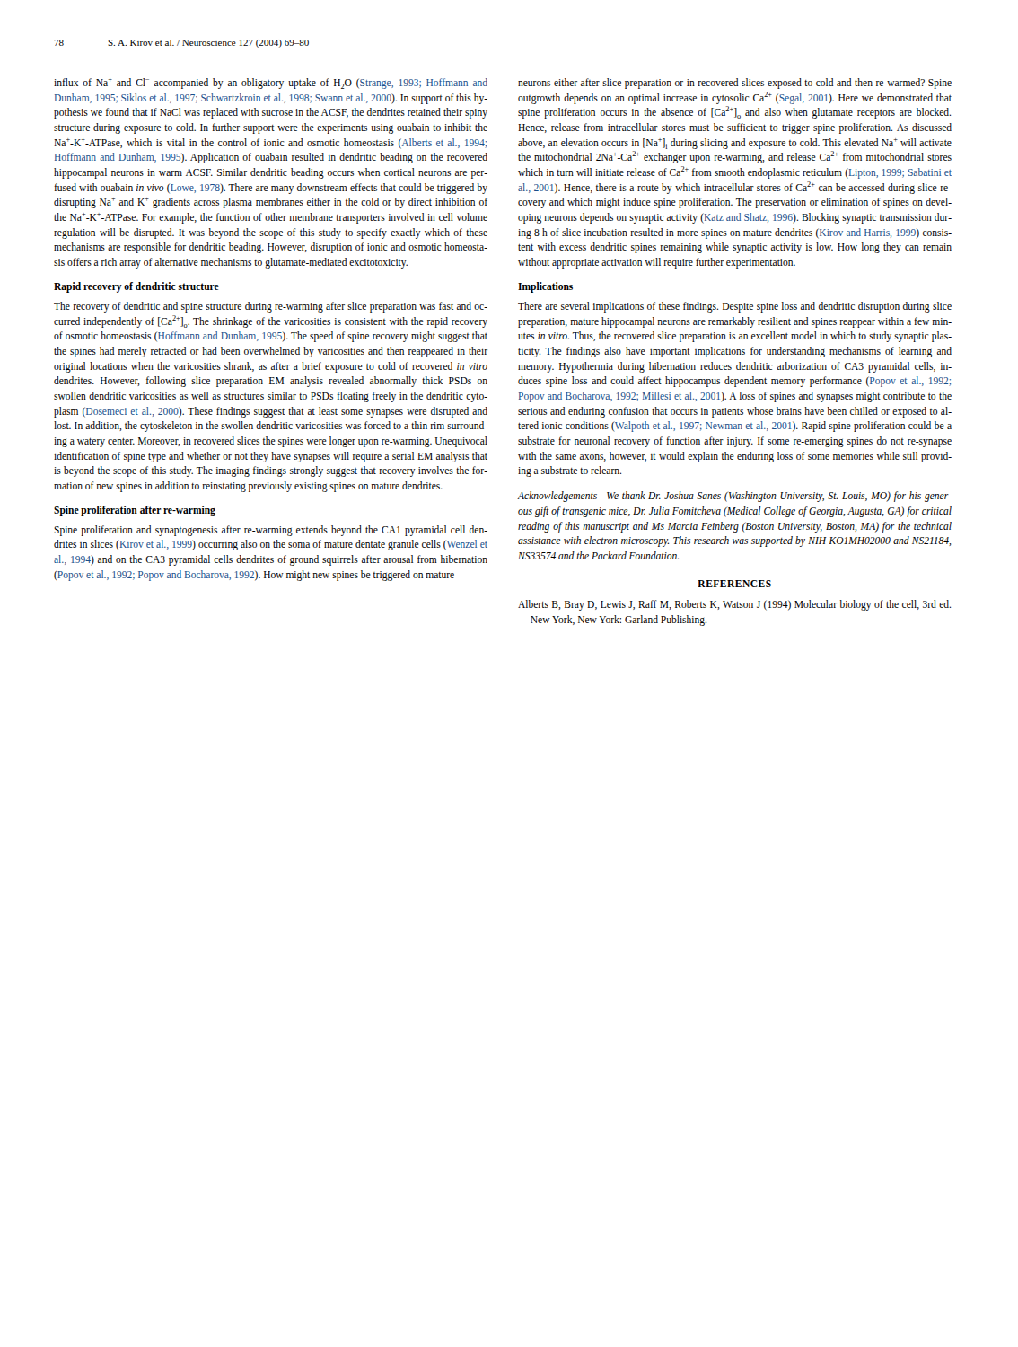78 S. A. Kirov et al. / Neuroscience 127 (2004) 69–80
influx of Na+ and Cl− accompanied by an obligatory uptake of H2O (Strange, 1993; Hoffmann and Dunham, 1995; Siklos et al., 1997; Schwartzkroin et al., 1998; Swann et al., 2000). In support of this hypothesis we found that if NaCl was replaced with sucrose in the ACSF, the dendrites retained their spiny structure during exposure to cold. In further support were the experiments using ouabain to inhibit the Na+-K+-ATPase, which is vital in the control of ionic and osmotic homeostasis (Alberts et al., 1994; Hoffmann and Dunham, 1995). Application of ouabain resulted in dendritic beading on the recovered hippocampal neurons in warm ACSF. Similar dendritic beading occurs when cortical neurons are perfused with ouabain in vivo (Lowe, 1978). There are many downstream effects that could be triggered by disrupting Na+ and K+ gradients across plasma membranes either in the cold or by direct inhibition of the Na+-K+-ATPase. For example, the function of other membrane transporters involved in cell volume regulation will be disrupted. It was beyond the scope of this study to specify exactly which of these mechanisms are responsible for dendritic beading. However, disruption of ionic and osmotic homeostasis offers a rich array of alternative mechanisms to glutamate-mediated excitotoxicity.
Rapid recovery of dendritic structure
The recovery of dendritic and spine structure during re-warming after slice preparation was fast and occurred independently of [Ca2+]o. The shrinkage of the varicosities is consistent with the rapid recovery of osmotic homeostasis (Hoffmann and Dunham, 1995). The speed of spine recovery might suggest that the spines had merely retracted or had been overwhelmed by varicosities and then reappeared in their original locations when the varicosities shrank, as after a brief exposure to cold of recovered in vitro dendrites. However, following slice preparation EM analysis revealed abnormally thick PSDs on swollen dendritic varicosities as well as structures similar to PSDs floating freely in the dendritic cytoplasm (Dosemeci et al., 2000). These findings suggest that at least some synapses were disrupted and lost. In addition, the cytoskeleton in the swollen dendritic varicosities was forced to a thin rim surrounding a watery center. Moreover, in recovered slices the spines were longer upon re-warming. Unequivocal identification of spine type and whether or not they have synapses will require a serial EM analysis that is beyond the scope of this study. The imaging findings strongly suggest that recovery involves the formation of new spines in addition to reinstating previously existing spines on mature dendrites.
Spine proliferation after re-warming
Spine proliferation and synaptogenesis after re-warming extends beyond the CA1 pyramidal cell dendrites in slices (Kirov et al., 1999) occurring also on the soma of mature dentate granule cells (Wenzel et al., 1994) and on the CA3 pyramidal cells dendrites of ground squirrels after arousal from hibernation (Popov et al., 1992; Popov and Bocharova, 1992). How might new spines be triggered on mature
neurons either after slice preparation or in recovered slices exposed to cold and then re-warmed? Spine outgrowth depends on an optimal increase in cytosolic Ca2+ (Segal, 2001). Here we demonstrated that spine proliferation occurs in the absence of [Ca2+]o and also when glutamate receptors are blocked. Hence, release from intracellular stores must be sufficient to trigger spine proliferation. As discussed above, an elevation occurs in [Na+]i during slicing and exposure to cold. This elevated Na+ will activate the mitochondrial 2Na+-Ca2+ exchanger upon re-warming, and release Ca2+ from mitochondrial stores which in turn will initiate release of Ca2+ from smooth endoplasmic reticulum (Lipton, 1999; Sabatini et al., 2001). Hence, there is a route by which intracellular stores of Ca2+ can be accessed during slice recovery and which might induce spine proliferation. The preservation or elimination of spines on developing neurons depends on synaptic activity (Katz and Shatz, 1996). Blocking synaptic transmission during 8 h of slice incubation resulted in more spines on mature dendrites (Kirov and Harris, 1999) consistent with excess dendritic spines remaining while synaptic activity is low. How long they can remain without appropriate activation will require further experimentation.
Implications
There are several implications of these findings. Despite spine loss and dendritic disruption during slice preparation, mature hippocampal neurons are remarkably resilient and spines reappear within a few minutes in vitro. Thus, the recovered slice preparation is an excellent model in which to study synaptic plasticity. The findings also have important implications for understanding mechanisms of learning and memory. Hypothermia during hibernation reduces dendritic arborization of CA3 pyramidal cells, induces spine loss and could affect hippocampus dependent memory performance (Popov et al., 1992; Popov and Bocharova, 1992; Millesi et al., 2001). A loss of spines and synapses might contribute to the serious and enduring confusion that occurs in patients whose brains have been chilled or exposed to altered ionic conditions (Walpoth et al., 1997; Newman et al., 2001). Rapid spine proliferation could be a substrate for neuronal recovery of function after injury. If some re-emerging spines do not re-synapse with the same axons, however, it would explain the enduring loss of some memories while still providing a substrate to relearn.
Acknowledgements—We thank Dr. Joshua Sanes (Washington University, St. Louis, MO) for his generous gift of transgenic mice, Dr. Julia Fomitcheva (Medical College of Georgia, Augusta, GA) for critical reading of this manuscript and Ms Marcia Feinberg (Boston University, Boston, MA) for the technical assistance with electron microscopy. This research was supported by NIH KO1MH02000 and NS21184, NS33574 and the Packard Foundation.
REFERENCES
Alberts B, Bray D, Lewis J, Raff M, Roberts K, Watson J (1994) Molecular biology of the cell, 3rd ed. New York, New York: Garland Publishing.